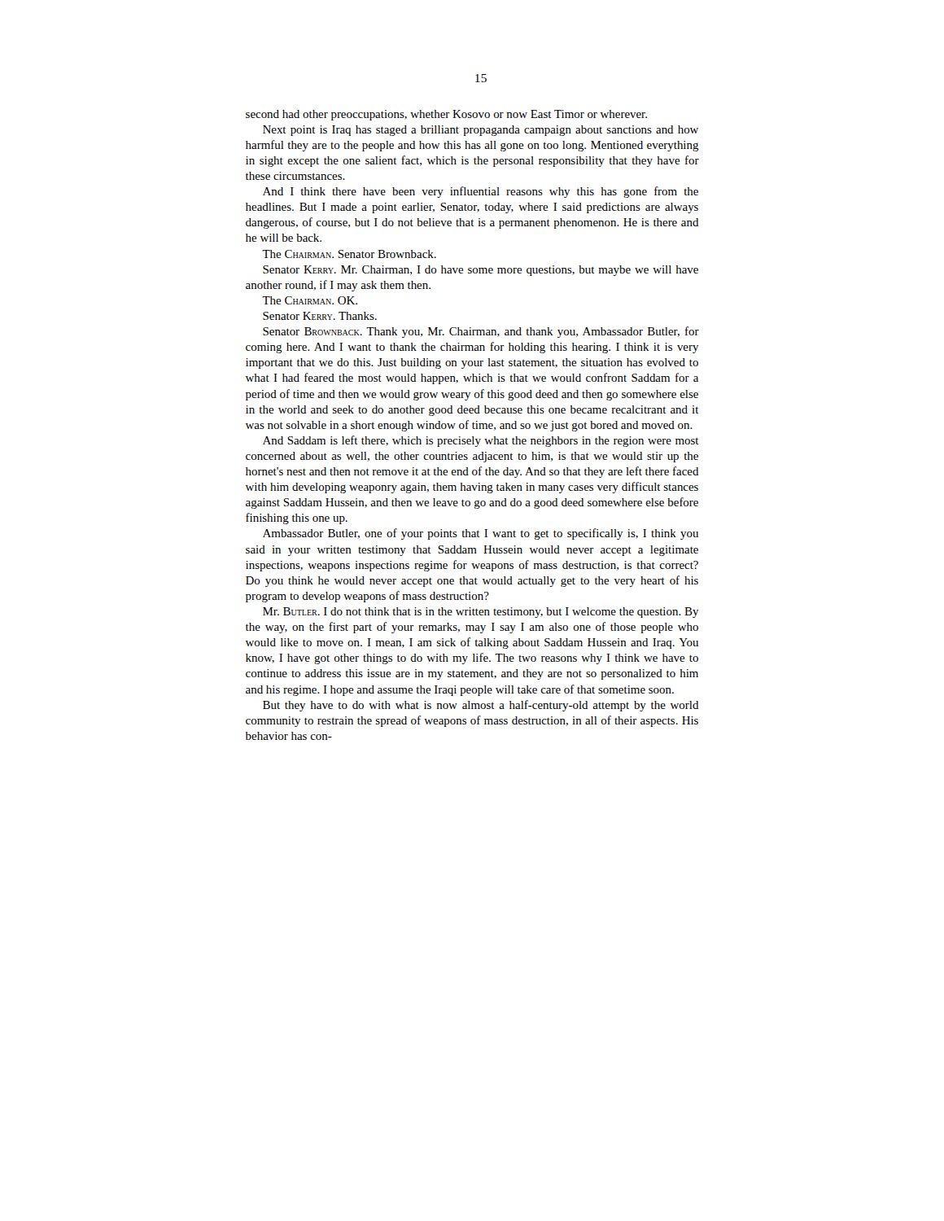15
second had other preoccupations, whether Kosovo or now East Timor or wherever.
Next point is Iraq has staged a brilliant propaganda campaign about sanctions and how harmful they are to the people and how this has all gone on too long. Mentioned everything in sight except the one salient fact, which is the personal responsibility that they have for these circumstances.
And I think there have been very influential reasons why this has gone from the headlines. But I made a point earlier, Senator, today, where I said predictions are always dangerous, of course, but I do not believe that is a permanent phenomenon. He is there and he will be back.
The Chairman. Senator Brownback.
Senator Kerry. Mr. Chairman, I do have some more questions, but maybe we will have another round, if I may ask them then.
The Chairman. OK.
Senator Kerry. Thanks.
Senator Brownback. Thank you, Mr. Chairman, and thank you, Ambassador Butler, for coming here. And I want to thank the chairman for holding this hearing. I think it is very important that we do this. Just building on your last statement, the situation has evolved to what I had feared the most would happen, which is that we would confront Saddam for a period of time and then we would grow weary of this good deed and then go somewhere else in the world and seek to do another good deed because this one became recalcitrant and it was not solvable in a short enough window of time, and so we just got bored and moved on.
And Saddam is left there, which is precisely what the neighbors in the region were most concerned about as well, the other countries adjacent to him, is that we would stir up the hornet's nest and then not remove it at the end of the day. And so that they are left there faced with him developing weaponry again, them having taken in many cases very difficult stances against Saddam Hussein, and then we leave to go and do a good deed somewhere else before finishing this one up.
Ambassador Butler, one of your points that I want to get to specifically is, I think you said in your written testimony that Saddam Hussein would never accept a legitimate inspections, weapons inspections regime for weapons of mass destruction, is that correct? Do you think he would never accept one that would actually get to the very heart of his program to develop weapons of mass destruction?
Mr. Butler. I do not think that is in the written testimony, but I welcome the question. By the way, on the first part of your remarks, may I say I am also one of those people who would like to move on. I mean, I am sick of talking about Saddam Hussein and Iraq. You know, I have got other things to do with my life. The two reasons why I think we have to continue to address this issue are in my statement, and they are not so personalized to him and his regime. I hope and assume the Iraqi people will take care of that sometime soon.
But they have to do with what is now almost a half-century-old attempt by the world community to restrain the spread of weapons of mass destruction, in all of their aspects. His behavior has con-